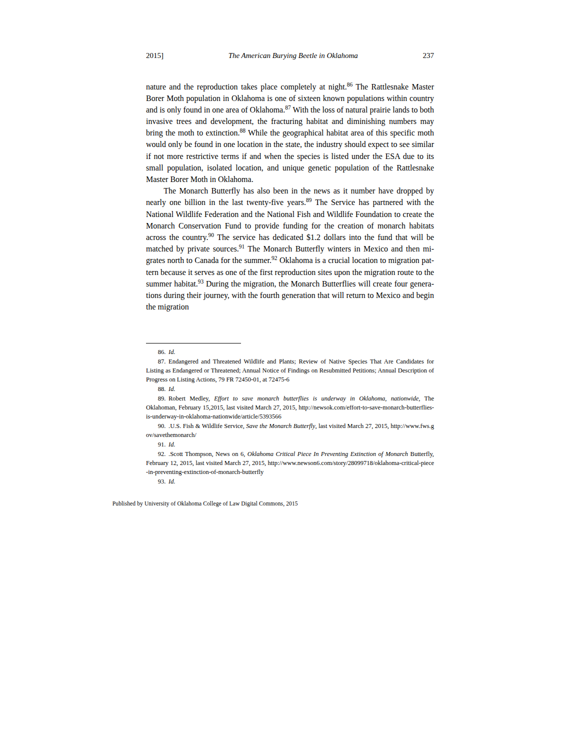2015] The American Burying Beetle in Oklahoma 237
nature and the reproduction takes place completely at night.86 The Rattlesnake Master Borer Moth population in Oklahoma is one of sixteen known populations within country and is only found in one area of Oklahoma.87 With the loss of natural prairie lands to both invasive trees and development, the fracturing habitat and diminishing numbers may bring the moth to extinction.88 While the geographical habitat area of this specific moth would only be found in one location in the state, the industry should expect to see similar if not more restrictive terms if and when the species is listed under the ESA due to its small population, isolated location, and unique genetic population of the Rattlesnake Master Borer Moth in Oklahoma.
The Monarch Butterfly has also been in the news as it number have dropped by nearly one billion in the last twenty-five years.89 The Service has partnered with the National Wildlife Federation and the National Fish and Wildlife Foundation to create the Monarch Conservation Fund to provide funding for the creation of monarch habitats across the country.90 The service has dedicated $1.2 dollars into the fund that will be matched by private sources.91 The Monarch Butterfly winters in Mexico and then migrates north to Canada for the summer.92 Oklahoma is a crucial location to migration pattern because it serves as one of the first reproduction sites upon the migration route to the summer habitat.93 During the migration, the Monarch Butterflies will create four generations during their journey, with the fourth generation that will return to Mexico and begin the migration
86. Id.
87. Endangered and Threatened Wildlife and Plants; Review of Native Species That Are Candidates for Listing as Endangered or Threatened; Annual Notice of Findings on Resubmitted Petitions; Annual Description of Progress on Listing Actions, 79 FR 72450-01, at 72475-6
88. Id.
89. Robert Medley, Effort to save monarch butterflies is underway in Oklahoma, nationwide, The Oklahoman, February 15,2015, last visited March 27, 2015, http://newsok.com/effort-to-save-monarch-butterflies-is-underway-in-oklahoma-nationwide/article/5393566
90..U.S. Fish & Wildlife Service, Save the Monarch Butterfly, last visited March 27, 2015, http://www.fws.gov/savethemonarch/
91. Id.
92..Scott Thompson, News on 6, Oklahoma Critical Piece In Preventing Extinction of Monarch Butterfly, February 12, 2015, last visited March 27, 2015, http://www.newson6.com/story/28099718/oklahoma-critical-piece-in-preventing-extinction-of-monarch-butterfly
93. Id.
Published by University of Oklahoma College of Law Digital Commons, 2015